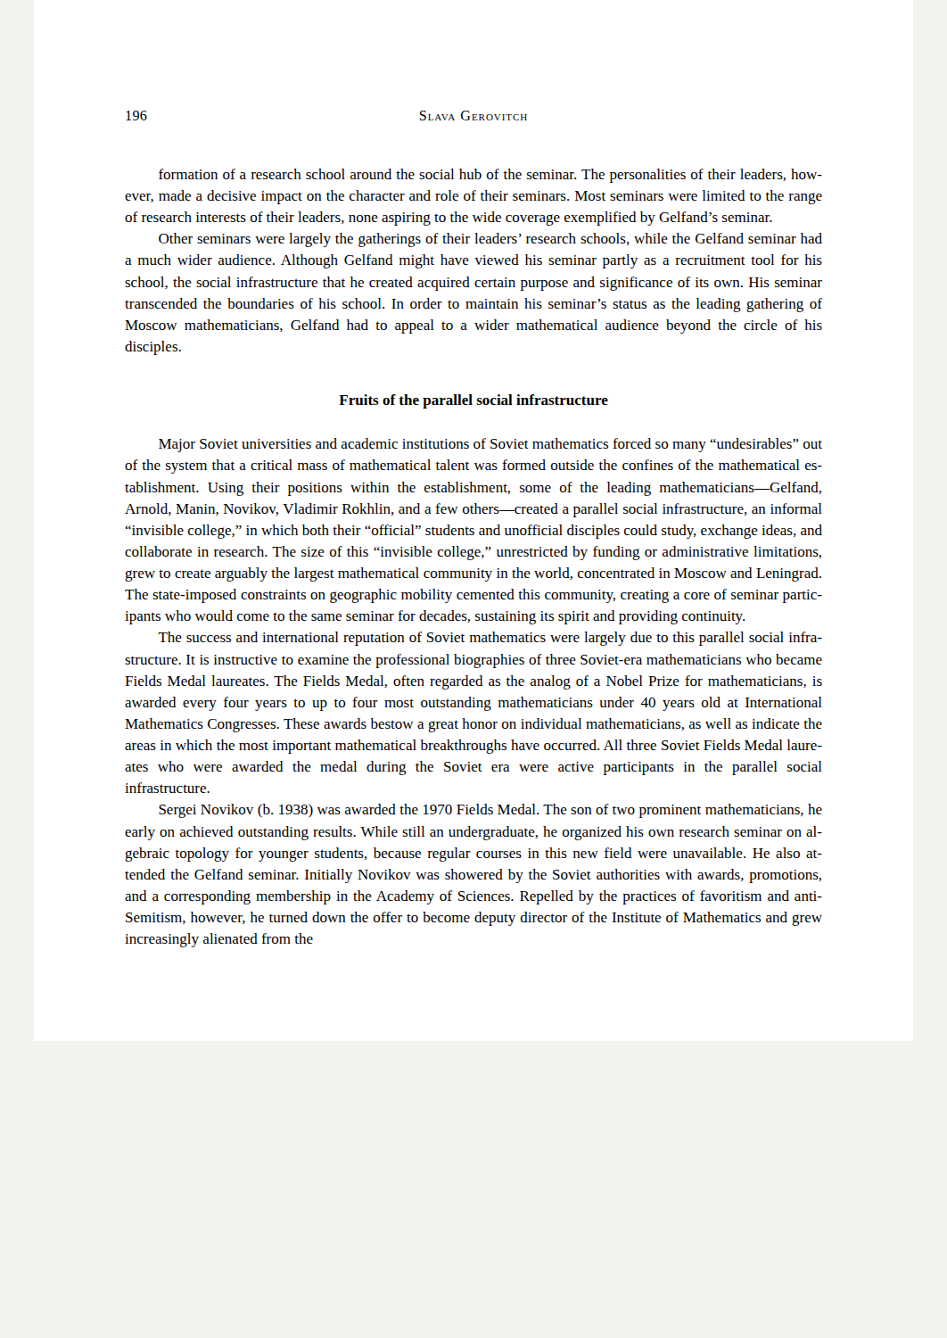196 Slava Gerovitch
formation of a research school around the social hub of the seminar. The personalities of their leaders, however, made a decisive impact on the character and role of their seminars. Most seminars were limited to the range of research interests of their leaders, none aspiring to the wide coverage exemplified by Gelfand’s seminar.
Other seminars were largely the gatherings of their leaders’ research schools, while the Gelfand seminar had a much wider audience. Although Gelfand might have viewed his seminar partly as a recruitment tool for his school, the social infrastructure that he created acquired certain purpose and significance of its own. His seminar transcended the boundaries of his school. In order to maintain his seminar’s status as the leading gathering of Moscow mathematicians, Gelfand had to appeal to a wider mathematical audience beyond the circle of his disciples.
Fruits of the parallel social infrastructure
Major Soviet universities and academic institutions of Soviet mathematics forced so many “undesirables” out of the system that a critical mass of mathematical talent was formed outside the confines of the mathematical establishment. Using their positions within the establishment, some of the leading mathematicians—Gelfand, Arnold, Manin, Novikov, Vladimir Rokhlin, and a few others—created a parallel social infrastructure, an informal “invisible college,” in which both their “official” students and unofficial disciples could study, exchange ideas, and collaborate in research. The size of this “invisible college,” unrestricted by funding or administrative limitations, grew to create arguably the largest mathematical community in the world, concentrated in Moscow and Leningrad. The state-imposed constraints on geographic mobility cemented this community, creating a core of seminar participants who would come to the same seminar for decades, sustaining its spirit and providing continuity.
The success and international reputation of Soviet mathematics were largely due to this parallel social infrastructure. It is instructive to examine the professional biographies of three Soviet-era mathematicians who became Fields Medal laureates. The Fields Medal, often regarded as the analog of a Nobel Prize for mathematicians, is awarded every four years to up to four most outstanding mathematicians under 40 years old at International Mathematics Congresses. These awards bestow a great honor on individual mathematicians, as well as indicate the areas in which the most important mathematical breakthroughs have occurred. All three Soviet Fields Medal laureates who were awarded the medal during the Soviet era were active participants in the parallel social infrastructure.
Sergei Novikov (b. 1938) was awarded the 1970 Fields Medal. The son of two prominent mathematicians, he early on achieved outstanding results. While still an undergraduate, he organized his own research seminar on algebraic topology for younger students, because regular courses in this new field were unavailable. He also attended the Gelfand seminar. Initially Novikov was showered by the Soviet authorities with awards, promotions, and a corresponding membership in the Academy of Sciences. Repelled by the practices of favoritism and anti-Semitism, however, he turned down the offer to become deputy director of the Institute of Mathematics and grew increasingly alienated from the